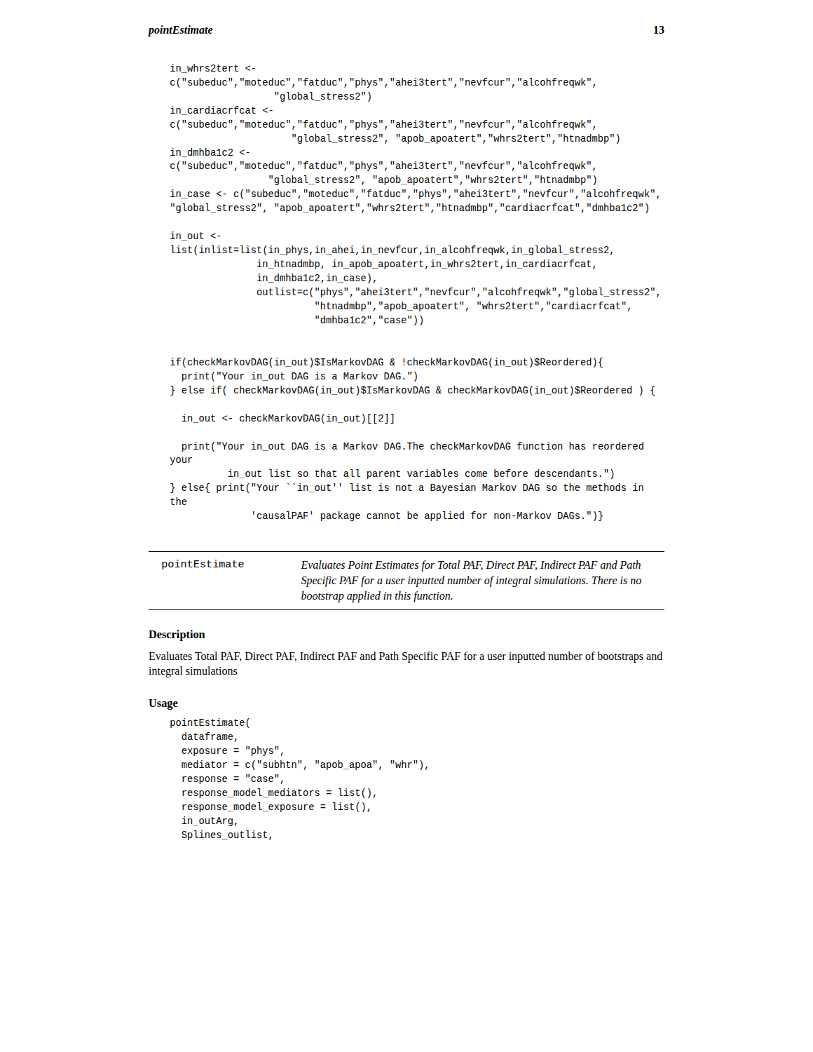pointEstimate 13
in_whrs2tert <- c("subeduc","moteduc","fatduc","phys","ahei3tert","nevfcur","alcohfreqwk",
                  "global_stress2")
in_cardiacrfcat <- c("subeduc","moteduc","fatduc","phys","ahei3tert","nevfcur","alcohfreqwk",
                     "global_stress2", "apob_apoatert","whrs2tert","htnadmbp")
in_dmhba1c2 <- c("subeduc","moteduc","fatduc","phys","ahei3tert","nevfcur","alcohfreqwk",
                 "global_stress2", "apob_apoatert","whrs2tert","htnadmbp")
in_case <- c("subeduc","moteduc","fatduc","phys","ahei3tert","nevfcur","alcohfreqwk",
"global_stress2", "apob_apoatert","whrs2tert","htnadmbp","cardiacrfcat","dmhba1c2")

in_out <- list(inlist=list(in_phys,in_ahei,in_nevfcur,in_alcohfreqwk,in_global_stress2,
               in_htnadmbp, in_apob_apoatert,in_whrs2tert,in_cardiacrfcat,
               in_dmhba1c2,in_case),
               outlist=c("phys","ahei3tert","nevfcur","alcohfreqwk","global_stress2",
                         "htnadmbp","apob_apoatert", "whrs2tert","cardiacrfcat",
                         "dmhba1c2","case"))


if(checkMarkovDAG(in_out)$IsMarkovDAG & !checkMarkovDAG(in_out)$Reordered){
  print("Your in_out DAG is a Markov DAG.")
} else if( checkMarkovDAG(in_out)$IsMarkovDAG & checkMarkovDAG(in_out)$Reordered ) {

  in_out <- checkMarkovDAG(in_out)[[2]]

  print("Your in_out DAG is a Markov DAG.The checkMarkovDAG function has reordered your
          in_out list so that all parent variables come before descendants.")
} else{ print("Your ``in_out'' list is not a Bayesian Markov DAG so the methods in the
              'causalPAF' package cannot be applied for non-Markov DAGs.")}
pointEstimate
Evaluates Point Estimates for Total PAF, Direct PAF, Indirect PAF and Path Specific PAF for a user inputted number of integral simulations. There is no bootstrap applied in this function.
Description
Evaluates Total PAF, Direct PAF, Indirect PAF and Path Specific PAF for a user inputted number of bootstraps and integral simulations
Usage
pointEstimate(
  dataframe,
  exposure = "phys",
  mediator = c("subhtn", "apob_apoa", "whr"),
  response = "case",
  response_model_mediators = list(),
  response_model_exposure = list(),
  in_outArg,
  Splines_outlist,